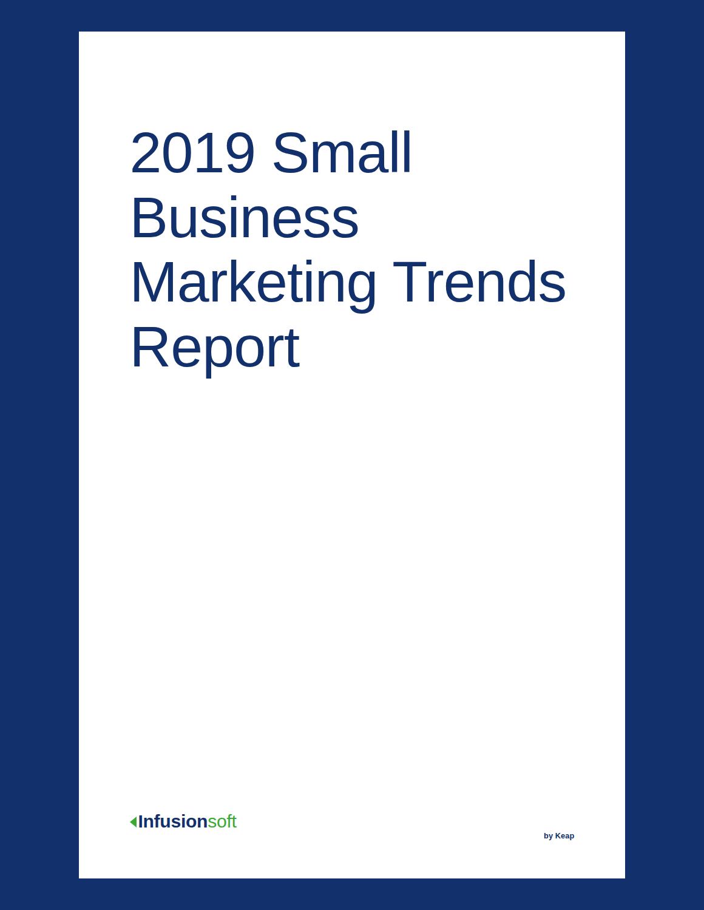2019 Small Business Marketing Trends Report
Infusion soft
by Keap